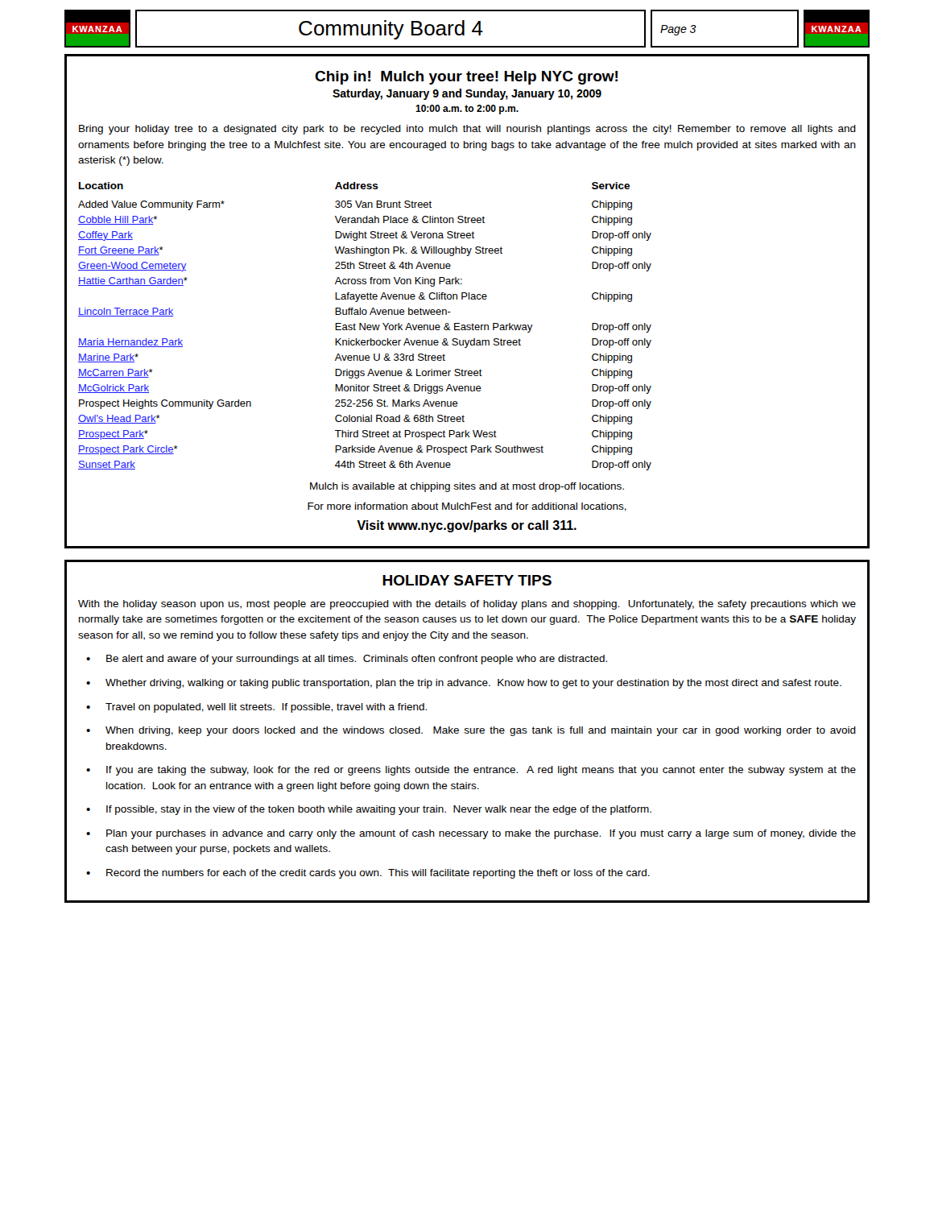KWANZAA
Community Board 4
Page 3
KWANZAA
Chip in! Mulch your tree! Help NYC grow!
Saturday, January 9 and Sunday, January 10, 2009
10:00 a.m. to 2:00 p.m.
Bring your holiday tree to a designated city park to be recycled into mulch that will nourish plantings across the city! Remember to remove all lights and ornaments before bringing the tree to a Mulchfest site. You are encouraged to bring bags to take advantage of the free mulch provided at sites marked with an asterisk (*) below.
| Location | Address | Service |
| --- | --- | --- |
| Added Value Community Farm* | 305 Van Brunt Street | Chipping |
| Cobble Hill Park * | Verandah Place & Clinton Street | Chipping |
| Coffey Park | Dwight Street & Verona Street | Drop-off only |
| Fort Greene Park * | Washington Pk. & Willoughby Street | Chipping |
| Green-Wood Cemetery | 25th Street & 4th Avenue | Drop-off only |
| Hattie Carthan Garden * | Across from Von King Park: | |
| | Lafayette Avenue & Clifton Place | Chipping |
| Lincoln Terrace Park | Buffalo Avenue between- | |
| | East New York Avenue & Eastern Parkway | Drop-off only |
| Maria Hernandez Park | Knickerbocker Avenue & Suydam Street | Drop-off only |
| Marine Park * | Avenue U & 33rd Street | Chipping |
| McCarren Park * | Driggs Avenue & Lorimer Street | Chipping |
| McGolrick Park | Monitor Street & Driggs Avenue | Drop-off only |
| Prospect Heights Community Garden | 252-256 St. Marks Avenue | Drop-off only |
| Owl's Head Park * | Colonial Road & 68th Street | Chipping |
| Prospect Park * | Third Street at Prospect Park West | Chipping |
| Prospect Park Circle * | Parkside Avenue & Prospect Park Southwest | Chipping |
| Sunset Park | 44th Street & 6th Avenue | Drop-off only |
Mulch is available at chipping sites and at most drop-off locations.
For more information about MulchFest and for additional locations,
Visit www.nyc.gov/parks or call 311.
HOLIDAY SAFETY TIPS
With the holiday season upon us, most people are preoccupied with the details of holiday plans and shopping. Unfortunately, the safety precautions which we normally take are sometimes forgotten or the excitement of the season causes us to let down our guard. The Police Department wants this to be a SAFE holiday season for all, so we remind you to follow these safety tips and enjoy the City and the season.
Be alert and aware of your surroundings at all times. Criminals often confront people who are distracted.
Whether driving, walking or taking public transportation, plan the trip in advance. Know how to get to your destination by the most direct and safest route.
Travel on populated, well lit streets. If possible, travel with a friend.
When driving, keep your doors locked and the windows closed. Make sure the gas tank is full and maintain your car in good working order to avoid breakdowns.
If you are taking the subway, look for the red or greens lights outside the entrance. A red light means that you cannot enter the subway system at the location. Look for an entrance with a green light before going down the stairs.
If possible, stay in the view of the token booth while awaiting your train. Never walk near the edge of the platform.
Plan your purchases in advance and carry only the amount of cash necessary to make the purchase. If you must carry a large sum of money, divide the cash between your purse, pockets and wallets.
Record the numbers for each of the credit cards you own. This will facilitate reporting the theft or loss of the card.